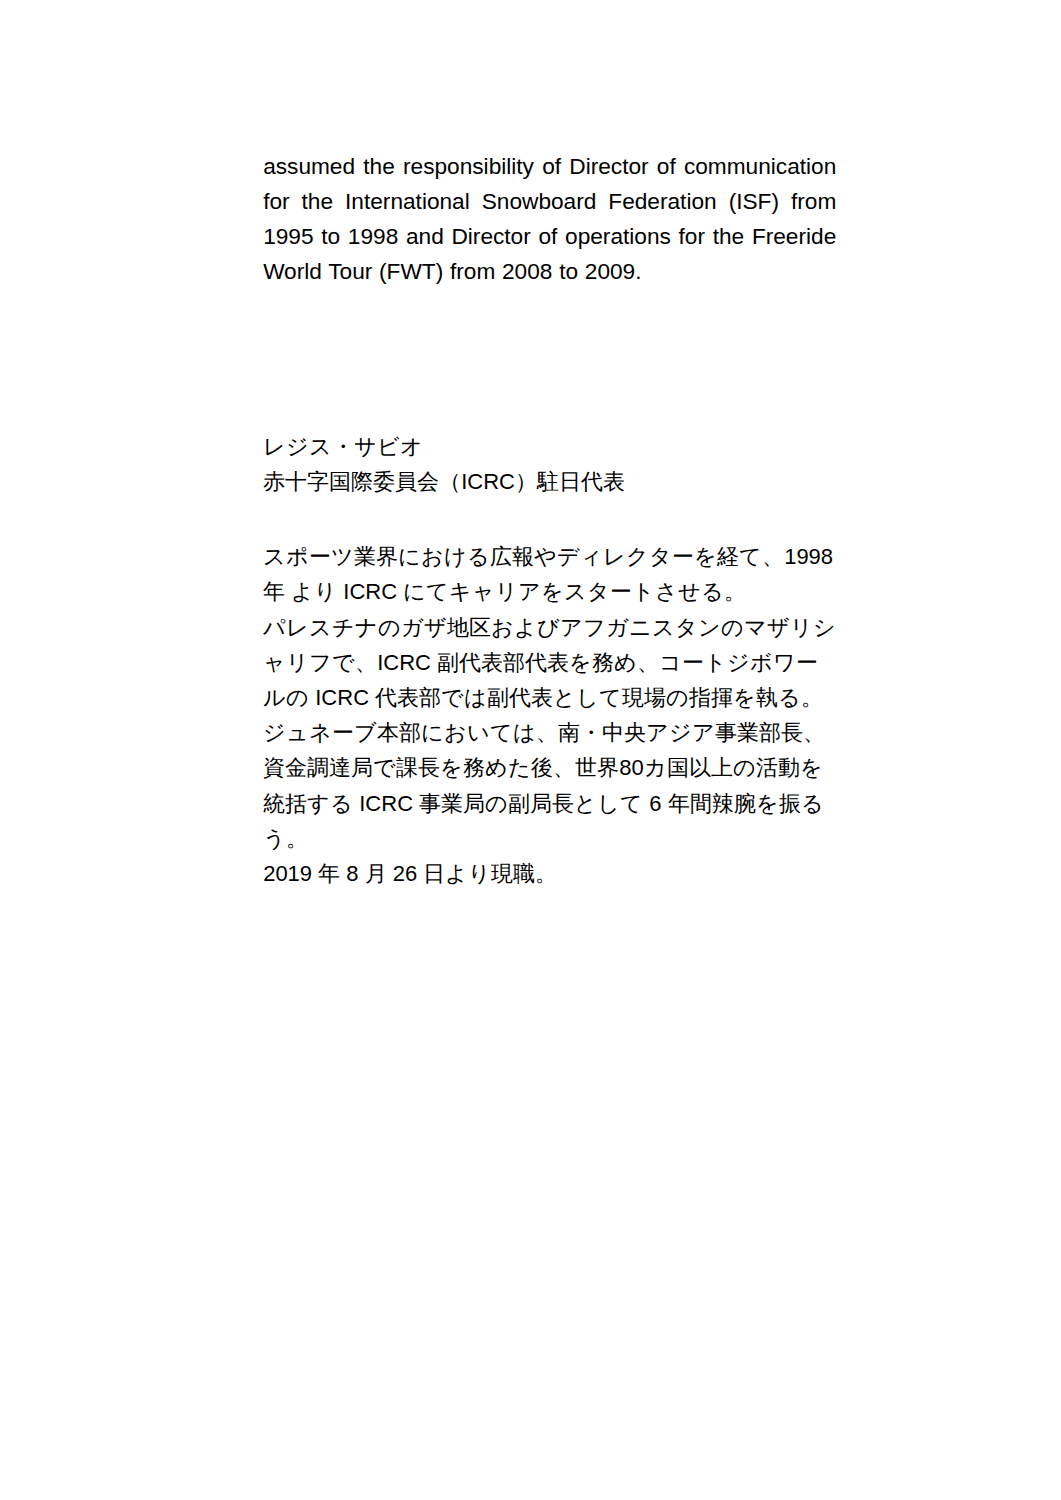assumed the responsibility of Director of communication for the International Snowboard Federation (ISF) from 1995 to 1998 and Director of operations for the Freeride World Tour (FWT) from 2008 to 2009.
レジス・サビオ
赤十字国際委員会（ICRC）駐日代表
スポーツ業界における広報やディレクターを経て、1998年 より ICRC にてキャリアをスタートさせる。
パレスチナのガザ地区およびアフガニスタンのマザリシャリフで、ICRC 副代表部代表を務め、コートジボワールの ICRC 代表部では副代表として現場の指揮を執る。
ジュネーブ本部においては、南・中央アジア事業部長、資金調達局で課長を務めた後、世界80カ国以上の活動を統括する ICRC 事業局の副局長として 6 年間辣腕を振るう。
2019 年 8 月 26 日より現職。